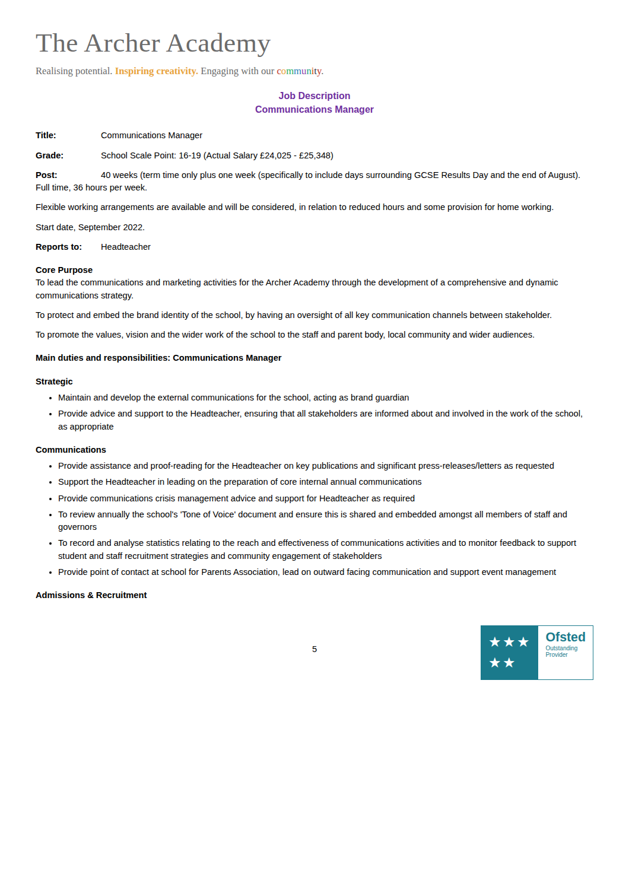The Archer Academy
Realising potential. Inspiring creativity. Engaging with our community.
Job Description
Communications Manager
Title: Communications Manager
Grade: School Scale Point: 16-19 (Actual Salary £24,025 - £25,348)
Post: 40 weeks (term time only plus one week (specifically to include days surrounding GCSE Results Day and the end of August). Full time, 36 hours per week.
Flexible working arrangements are available and will be considered, in relation to reduced hours and some provision for home working.
Start date, September 2022.
Reports to: Headteacher
Core Purpose
To lead the communications and marketing activities for the Archer Academy through the development of a comprehensive and dynamic communications strategy.
To protect and embed the brand identity of the school, by having an oversight of all key communication channels between stakeholder.
To promote the values, vision and the wider work of the school to the staff and parent body, local community and wider audiences.
Main duties and responsibilities: Communications Manager
Strategic
Maintain and develop the external communications for the school, acting as brand guardian
Provide advice and support to the Headteacher, ensuring that all stakeholders are informed about and involved in the work of the school, as appropriate
Communications
Provide assistance and proof-reading for the Headteacher on key publications and significant press-releases/letters as requested
Support the Headteacher in leading on the preparation of core internal annual communications
Provide communications crisis management advice and support for Headteacher as required
To review annually the school's 'Tone of Voice' document and ensure this is shared and embedded amongst all members of staff and governors
To record and analyse statistics relating to the reach and effectiveness of communications activities and to monitor feedback to support student and staff recruitment strategies and community engagement of stakeholders
Provide point of contact at school for Parents Association, lead on outward facing communication and support event management
Admissions & Recruitment
5
★★★
★★
Ofsted Outstanding Provider